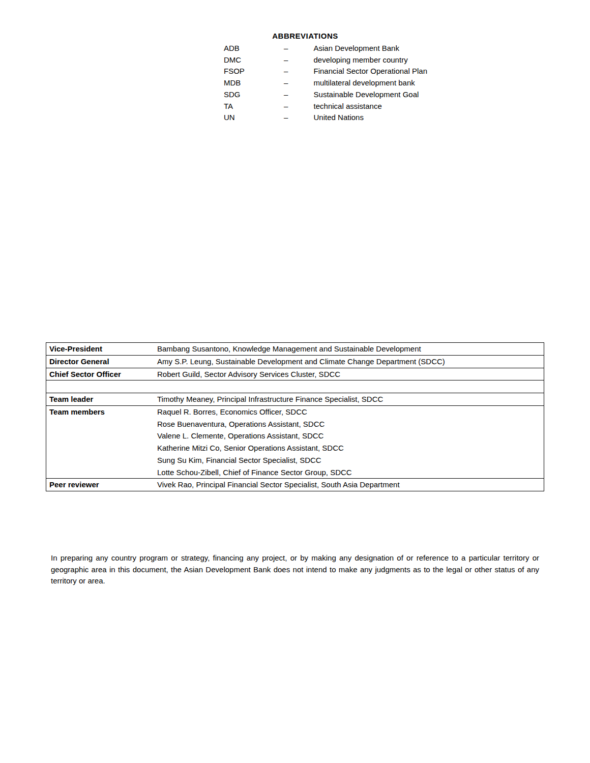ABBREVIATIONS
| ADB | – | Asian Development Bank |
| DMC | – | developing member country |
| FSOP | – | Financial Sector Operational Plan |
| MDB | – | multilateral development bank |
| SDG | – | Sustainable Development Goal |
| TA | – | technical assistance |
| UN | – | United Nations |
| Vice-President | Bambang Susantono, Knowledge Management and Sustainable Development |
| Director General | Amy S.P. Leung, Sustainable Development and Climate Change Department (SDCC) |
| Chief Sector Officer | Robert Guild, Sector Advisory Services Cluster, SDCC |
| Team leader | Timothy Meaney, Principal Infrastructure Finance Specialist, SDCC |
| Team members | Raquel R. Borres, Economics Officer, SDCC |
| | Rose Buenaventura, Operations Assistant, SDCC |
| | Valene L. Clemente, Operations Assistant, SDCC |
| | Katherine Mitzi Co, Senior Operations Assistant, SDCC |
| | Sung Su Kim, Financial Sector Specialist, SDCC |
| | Lotte Schou-Zibell, Chief of Finance Sector Group, SDCC |
| Peer reviewer | Vivek Rao, Principal Financial Sector Specialist, South Asia Department |
In preparing any country program or strategy, financing any project, or by making any designation of or reference to a particular territory or geographic area in this document, the Asian Development Bank does not intend to make any judgments as to the legal or other status of any territory or area.